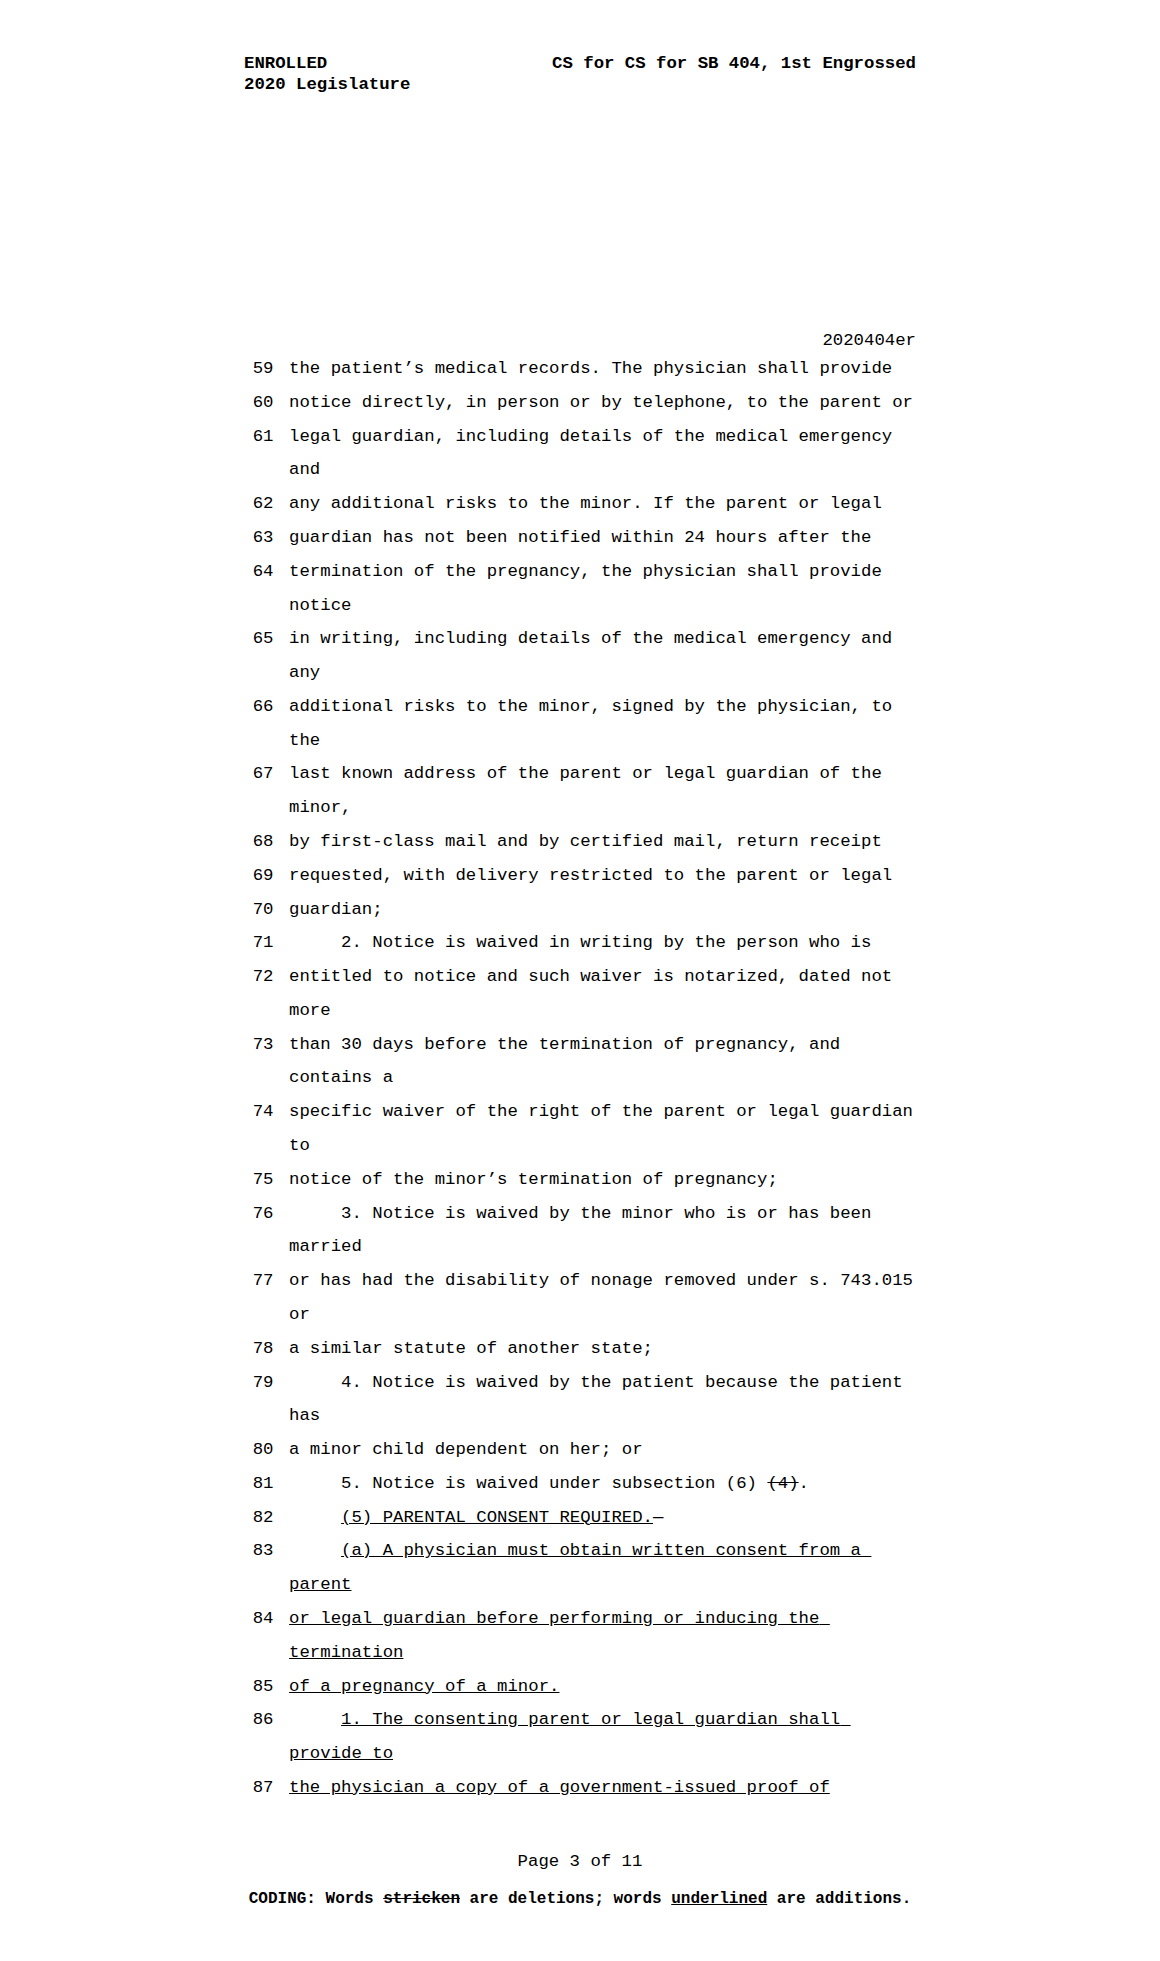ENROLLED
2020 Legislature
CS for CS for SB 404, 1st Engrossed
2020404er
59 the patient’s medical records. The physician shall provide
60 notice directly, in person or by telephone, to the parent or
61 legal guardian, including details of the medical emergency and
62 any additional risks to the minor. If the parent or legal
63 guardian has not been notified within 24 hours after the
64 termination of the pregnancy, the physician shall provide notice
65 in writing, including details of the medical emergency and any
66 additional risks to the minor, signed by the physician, to the
67 last known address of the parent or legal guardian of the minor,
68 by first-class mail and by certified mail, return receipt
69 requested, with delivery restricted to the parent or legal
70 guardian;
71 2. Notice is waived in writing by the person who is
72 entitled to notice and such waiver is notarized, dated not more
73 than 30 days before the termination of pregnancy, and contains a
74 specific waiver of the right of the parent or legal guardian to
75 notice of the minor’s termination of pregnancy;
76 3. Notice is waived by the minor who is or has been married
77 or has had the disability of nonage removed under s. 743.015 or
78 a similar statute of another state;
79 4. Notice is waived by the patient because the patient has
80 a minor child dependent on her; or
81 5. Notice is waived under subsection (6) (4).
82 (5) PARENTAL CONSENT REQUIRED.—
83 (a) A physician must obtain written consent from a parent
84 or legal guardian before performing or inducing the termination
85 of a pregnancy of a minor.
86 1. The consenting parent or legal guardian shall provide to
87 the physician a copy of a government-issued proof of
Page 3 of 11
CODING: Words stricken are deletions; words underlined are additions.